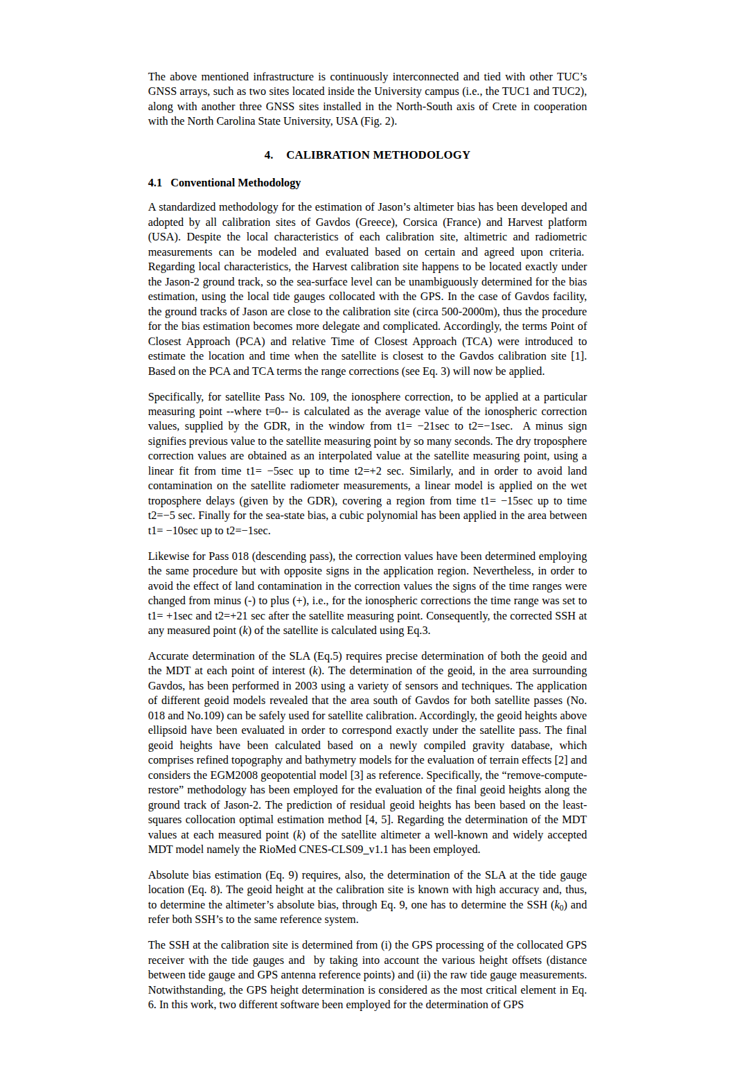The above mentioned infrastructure is continuously interconnected and tied with other TUC’s GNSS arrays, such as two sites located inside the University campus (i.e., the TUC1 and TUC2), along with another three GNSS sites installed in the North-South axis of Crete in cooperation with the North Carolina State University, USA (Fig. 2).
4. CALIBRATION METHODOLOGY
4.1 Conventional Methodology
A standardized methodology for the estimation of Jason’s altimeter bias has been developed and adopted by all calibration sites of Gavdos (Greece), Corsica (France) and Harvest platform (USA). Despite the local characteristics of each calibration site, altimetric and radiometric measurements can be modeled and evaluated based on certain and agreed upon criteria. Regarding local characteristics, the Harvest calibration site happens to be located exactly under the Jason-2 ground track, so the sea-surface level can be unambiguously determined for the bias estimation, using the local tide gauges collocated with the GPS. In the case of Gavdos facility, the ground tracks of Jason are close to the calibration site (circa 500-2000m), thus the procedure for the bias estimation becomes more delegate and complicated. Accordingly, the terms Point of Closest Approach (PCA) and relative Time of Closest Approach (TCA) were introduced to estimate the location and time when the satellite is closest to the Gavdos calibration site [1]. Based on the PCA and TCA terms the range corrections (see Eq. 3) will now be applied.
Specifically, for satellite Pass No. 109, the ionosphere correction, to be applied at a particular measuring point --where t=0-- is calculated as the average value of the ionospheric correction values, supplied by the GDR, in the window from t1= −21sec to t2=−1sec. A minus sign signifies previous value to the satellite measuring point by so many seconds. The dry troposphere correction values are obtained as an interpolated value at the satellite measuring point, using a linear fit from time t1= −5sec up to time t2=+2 sec. Similarly, and in order to avoid land contamination on the satellite radiometer measurements, a linear model is applied on the wet troposphere delays (given by the GDR), covering a region from time t1= −15sec up to time t2=−5 sec. Finally for the sea-state bias, a cubic polynomial has been applied in the area between t1= −10sec up to t2=−1sec.
Likewise for Pass 018 (descending pass), the correction values have been determined employing the same procedure but with opposite signs in the application region. Nevertheless, in order to avoid the effect of land contamination in the correction values the signs of the time ranges were changed from minus (-) to plus (+), i.e., for the ionospheric corrections the time range was set to t1= +1sec and t2=+21 sec after the satellite measuring point. Consequently, the corrected SSH at any measured point (k) of the satellite is calculated using Eq.3.
Accurate determination of the SLA (Eq.5) requires precise determination of both the geoid and the MDT at each point of interest (k). The determination of the geoid, in the area surrounding Gavdos, has been performed in 2003 using a variety of sensors and techniques. The application of different geoid models revealed that the area south of Gavdos for both satellite passes (No. 018 and No.109) can be safely used for satellite calibration. Accordingly, the geoid heights above ellipsoid have been evaluated in order to correspond exactly under the satellite pass. The final geoid heights have been calculated based on a newly compiled gravity database, which comprises refined topography and bathymetry models for the evaluation of terrain effects [2] and considers the EGM2008 geopotential model [3] as reference. Specifically, the “remove-compute-restore” methodology has been employed for the evaluation of the final geoid heights along the ground track of Jason-2. The prediction of residual geoid heights has been based on the least-squares collocation optimal estimation method [4, 5]. Regarding the determination of the MDT values at each measured point (k) of the satellite altimeter a well-known and widely accepted MDT model namely the RioMed CNES-CLS09_v1.1 has been employed.
Absolute bias estimation (Eq. 9) requires, also, the determination of the SLA at the tide gauge location (Eq. 8). The geoid height at the calibration site is known with high accuracy and, thus, to determine the altimeter’s absolute bias, through Eq. 9, one has to determine the SSH (k0) and refer both SSH’s to the same reference system.
The SSH at the calibration site is determined from (i) the GPS processing of the collocated GPS receiver with the tide gauges and by taking into account the various height offsets (distance between tide gauge and GPS antenna reference points) and (ii) the raw tide gauge measurements. Notwithstanding, the GPS height determination is considered as the most critical element in Eq. 6. In this work, two different software been employed for the determination of GPS